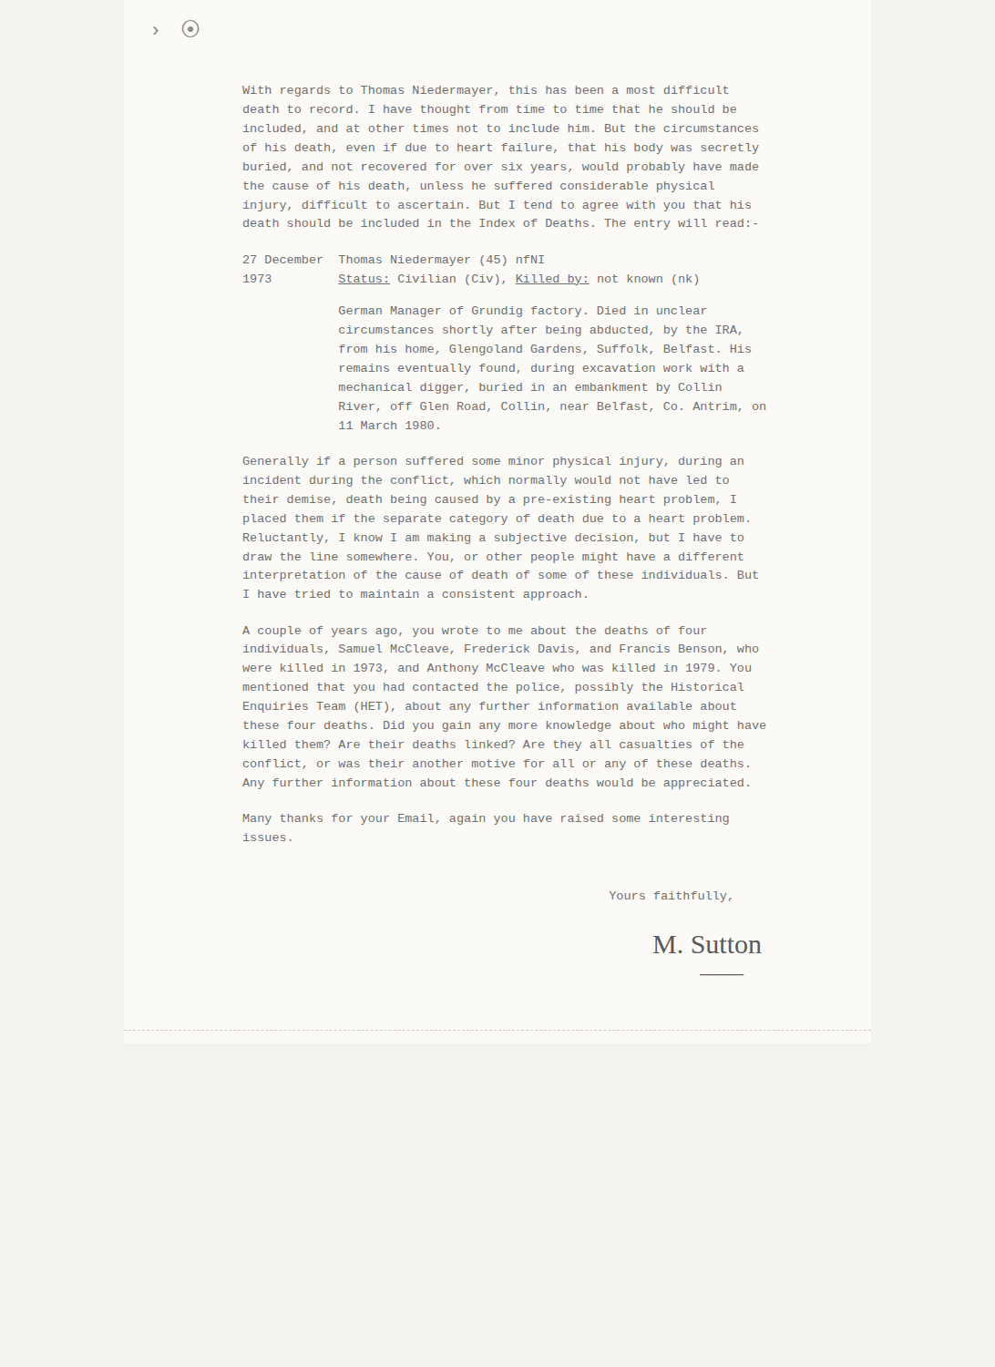› ⦿
With regards to Thomas Niedermayer, this has been a most difficult death to record. I have thought from time to time that he should be included, and at other times not to include him. But the circumstances of his death, even if due to heart failure, that his body was secretly buried, and not recovered for over six years, would probably have made the cause of his death, unless he suffered considerable physical injury, difficult to ascertain. But I tend to agree with you that his death should be included in the Index of Deaths. The entry will read:-
27 December
1973
Thomas Niedermayer (45) nfNI
Status: Civilian (Civ), Killed by: not known (nk)
German Manager of Grundig factory. Died in unclear circumstances shortly after being abducted, by the IRA, from his home, Glengoland Gardens, Suffolk, Belfast. His remains eventually found, during excavation work with a mechanical digger, buried in an embankment by Collin River, off Glen Road, Collin, near Belfast, Co. Antrim, on 11 March 1980.
Generally if a person suffered some minor physical injury, during an incident during the conflict, which normally would not have led to their demise, death being caused by a pre-existing heart problem, I placed them if the separate category of death due to a heart problem. Reluctantly, I know I am making a subjective decision, but I have to draw the line somewhere. You, or other people might have a different interpretation of the cause of death of some of these individuals. But I have tried to maintain a consistent approach.
A couple of years ago, you wrote to me about the deaths of four individuals, Samuel McCleave, Frederick Davis, and Francis Benson, who were killed in 1973, and Anthony McCleave who was killed in 1979. You mentioned that you had contacted the police, possibly the Historical Enquiries Team (HET), about any further information available about these four deaths. Did you gain any more knowledge about who might have killed them? Are their deaths linked? Are they all casualties of the conflict, or was their another motive for all or any of these deaths. Any further information about these four deaths would be appreciated.
Many thanks for your Email, again you have raised some interesting issues.
Yours faithfully,
M. Sutton
————